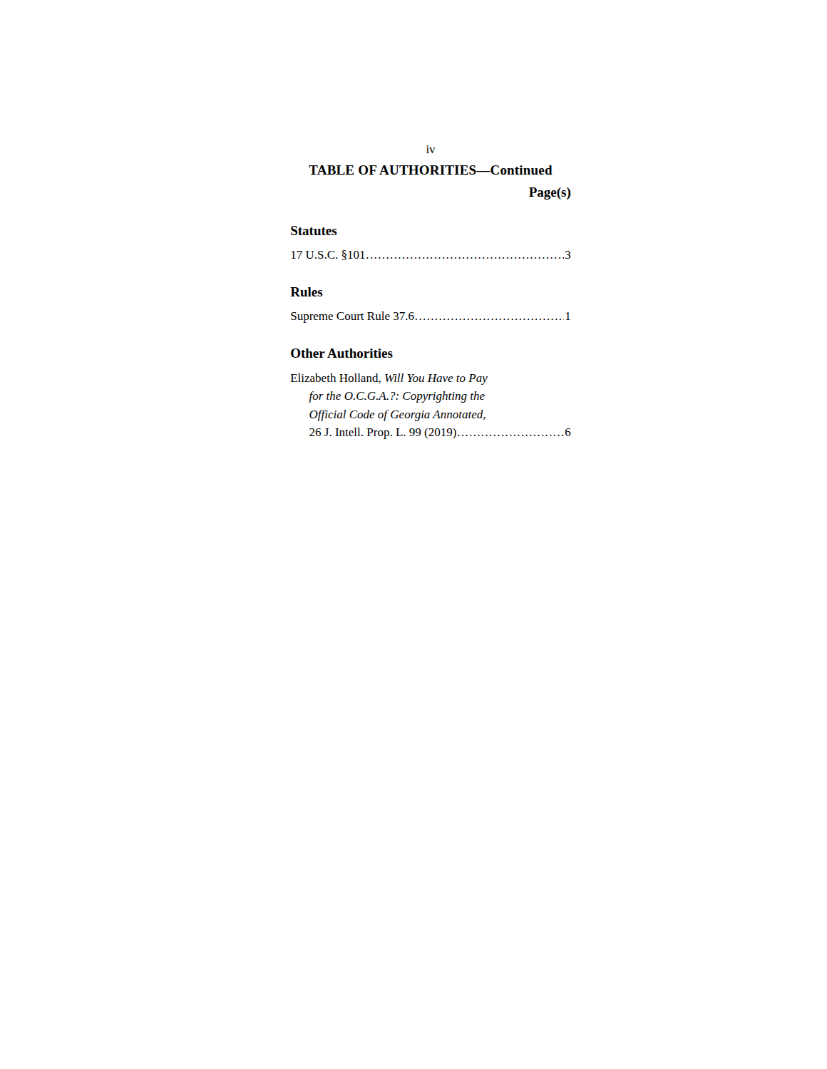iv
TABLE OF AUTHORITIES—Continued
Page(s)
Statutes
17 U.S.C. §101 ............................................................ 3
Rules
Supreme Court Rule 37.6 ............................................................ 1
Other Authorities
Elizabeth Holland, Will You Have to Pay
for the O.C.G.A.?: Copyrighting the
Official Code of Georgia Annotated,
26 J. Intell. Prop. L. 99 (2019) ............................................................ 6